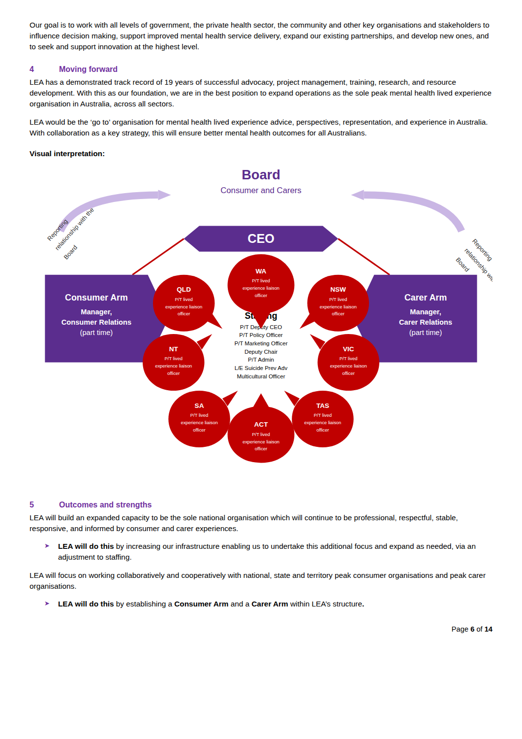Our goal is to work with all levels of government, the private health sector, the community and other key organisations and stakeholders to influence decision making, support improved mental health service delivery, expand our existing partnerships, and develop new ones, and to seek and support innovation at the highest level.
4 Moving forward
LEA has a demonstrated track record of 19 years of successful advocacy, project management, training, research, and resource development. With this as our foundation, we are in the best position to expand operations as the sole peak mental health lived experience organisation in Australia, across all sectors.
LEA would be the ‘go to’ organisation for mental health lived experience advice, perspectives, representation, and experience in Australia. With collaboration as a key strategy, this will ensure better mental health outcomes for all Australians.
Visual interpretation:
Board Consumer and Carers Reporting relationship with the Board Reporting relationship with the Board CEO Consumer Arm Manager, Consumer Relations (part time) Carer Arm Manager, Carer Relations (part time) Staffing P/T Deputy CEO P/T Policy Officer P/T Marketing Officer Deputy Chair P/T Admin L/E Suicide Prev Adv Multicultural Officer WA P/T lived experience liaison officer QLD P/T lived experience liaison officer NSW P/T lived experience liaison officer NT P/T lived experience liaison officer VIC P/T lived experience liaison officer SA P/T lived experience liaison officer TAS P/T lived experience liaison officer ACT P/T lived experience liaison officer
5 Outcomes and strengths
LEA will build an expanded capacity to be the sole national organisation which will continue to be professional, respectful, stable, responsive, and informed by consumer and carer experiences.
LEA will do this by increasing our infrastructure enabling us to undertake this additional focus and expand as needed, via an adjustment to staffing.
LEA will focus on working collaboratively and cooperatively with national, state and territory peak consumer organisations and peak carer organisations.
LEA will do this by establishing a Consumer Arm and a Carer Arm within LEA’s structure.
Page 6 of 14